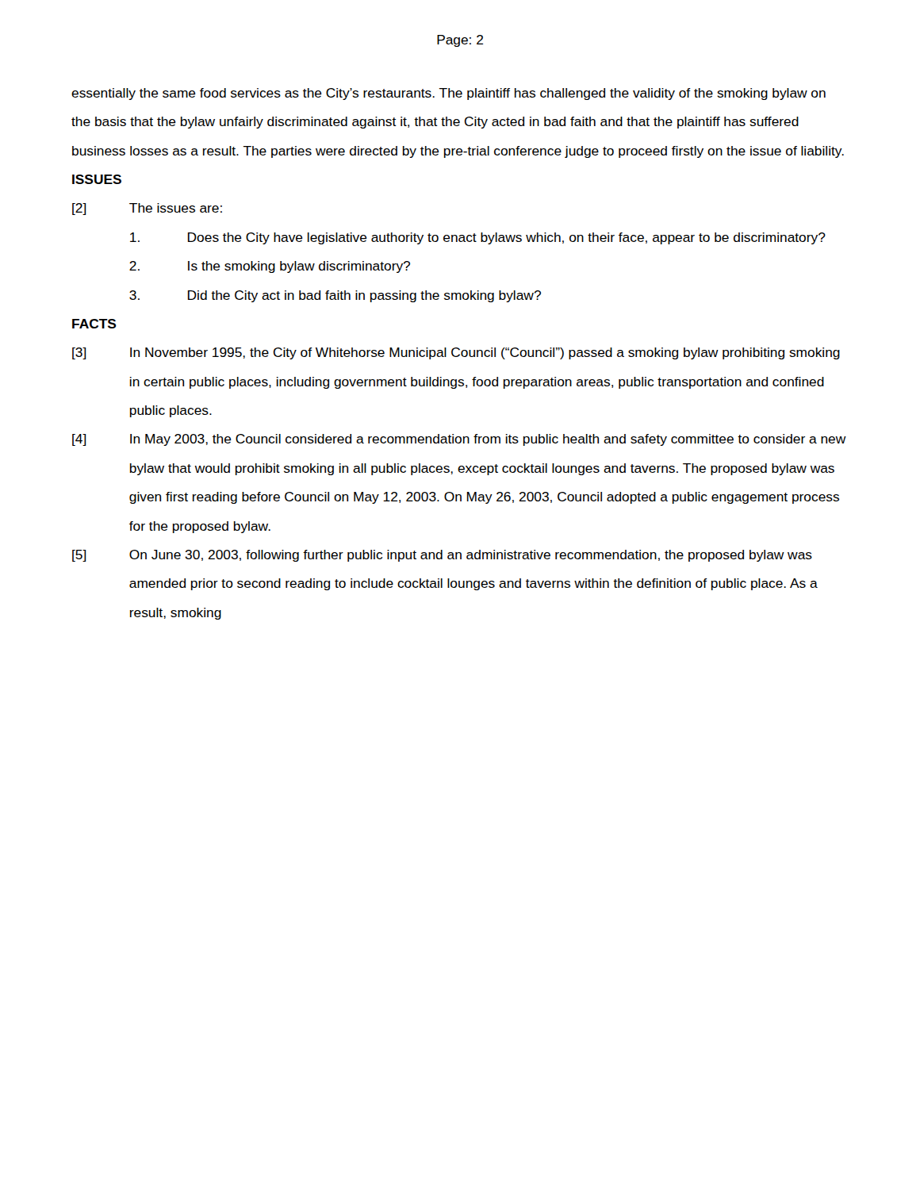Page: 2
essentially the same food services as the City’s restaurants. The plaintiff has challenged the validity of the smoking bylaw on the basis that the bylaw unfairly discriminated against it, that the City acted in bad faith and that the plaintiff has suffered business losses as a result. The parties were directed by the pre-trial conference judge to proceed firstly on the issue of liability.
ISSUES
[2] The issues are:
1. Does the City have legislative authority to enact bylaws which, on their face, appear to be discriminatory?
2. Is the smoking bylaw discriminatory?
3. Did the City act in bad faith in passing the smoking bylaw?
FACTS
[3] In November 1995, the City of Whitehorse Municipal Council (“Council”) passed a smoking bylaw prohibiting smoking in certain public places, including government buildings, food preparation areas, public transportation and confined public places.
[4] In May 2003, the Council considered a recommendation from its public health and safety committee to consider a new bylaw that would prohibit smoking in all public places, except cocktail lounges and taverns. The proposed bylaw was given first reading before Council on May 12, 2003. On May 26, 2003, Council adopted a public engagement process for the proposed bylaw.
[5] On June 30, 2003, following further public input and an administrative recommendation, the proposed bylaw was amended prior to second reading to include cocktail lounges and taverns within the definition of public place. As a result, smoking